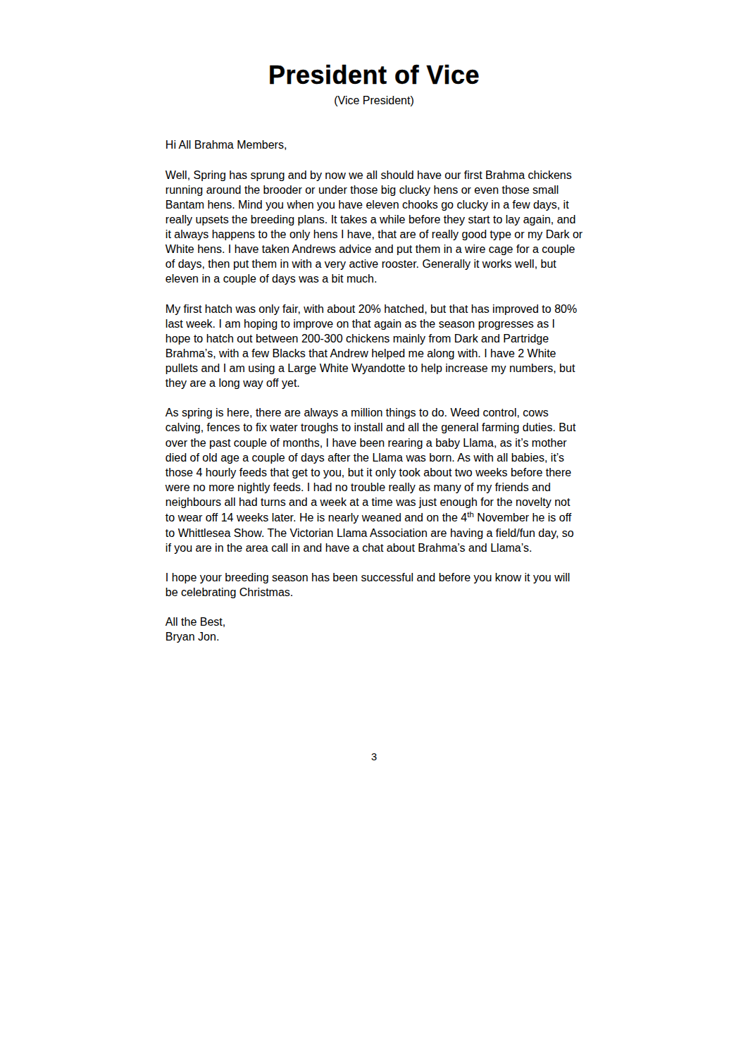President of Vice
(Vice President)
Hi All Brahma Members,
Well, Spring has sprung and by now we all should have our first Brahma chickens running around the brooder or under those big clucky hens or even those small Bantam hens. Mind you when you have eleven chooks go clucky in a few days, it really upsets the breeding plans. It takes a while before they start to lay again, and it always happens to the only hens I have, that are of really good type or my Dark or White hens. I have taken Andrews advice and put them in a wire cage for a couple of days, then put them in with a very active rooster. Generally it works well, but eleven in a couple of days was a bit much.
My first hatch was only fair, with about 20% hatched, but that has improved to 80% last week. I am hoping to improve on that again as the season progresses as I hope to hatch out between 200-300 chickens mainly from Dark and Partridge Brahma’s, with a few Blacks that Andrew helped me along with. I have 2 White pullets and I am using a Large White Wyandotte to help increase my numbers, but they are a long way off yet.
As spring is here, there are always a million things to do. Weed control, cows calving, fences to fix water troughs to install and all the general farming duties. But over the past couple of months, I have been rearing a baby Llama, as it’s mother died of old age a couple of days after the Llama was born. As with all babies, it’s those 4 hourly feeds that get to you, but it only took about two weeks before there were no more nightly feeds. I had no trouble really as many of my friends and neighbours all had turns and a week at a time was just enough for the novelty not to wear off 14 weeks later. He is nearly weaned and on the 4th November he is off to Whittlesea Show. The Victorian Llama Association are having a field/fun day, so if you are in the area call in and have a chat about Brahma’s and Llama’s.
I hope your breeding season has been successful and before you know it you will be celebrating Christmas.
All the Best,
Bryan Jon.
3